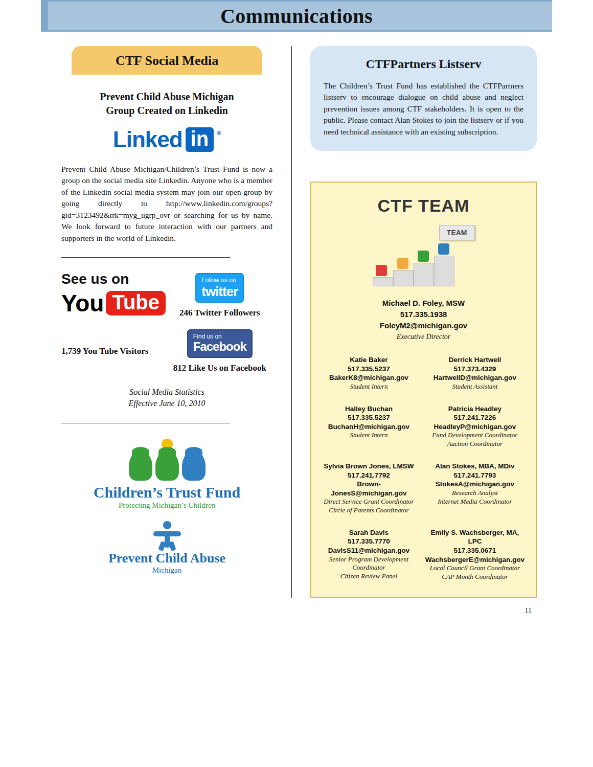Communications
CTF Social Media
Prevent Child Abuse Michigan
Group Created on Linkedin
Linked in®
Prevent Child Abuse Michigan/Children’s Trust Fund is now a group on the social media site Linkedin. Anyone who is a member of the Linkedin social media system may join our open group by going directly to http://www.linkedin.com/groups?gid=3123492&trk=myg_ugrp_ovr or searching for us by name. We look forward to future interaction with our partners and supporters in the world of Linkedin.
See us on
You Tube
Follow us on twitter
246 Twitter Followers
1,739 You Tube Visitors
Find us on Facebook
812 Like Us on Facebook
Social Media Statistics
Effective June 10, 2010
Children’s Trust Fund
Protecting Michigan’s Children
Prevent Child Abuse
Michigan
CTFPartners Listserv
The Children’s Trust Fund has established the CTFPartners listserv to encourage dialogue on child abuse and neglect prevention issues among CTF stakeholders. It is open to the public. Please contact Alan Stokes to join the listserv or if you need technical assistance with an existing subscription.
CTF TEAM
TEAM
Michael D. Foley, MSW
517.335.1938
FoleyM2@michigan.gov
Executive Director
Katie Baker 517.335.5237 BakerK8@michigan.gov Student Intern
Derrick Hartwell 517.373.4329 HartwellD@michigan.gov Student Assistant
Halley Buchan 517.335.5237 BuchanH@michigan.gov Student Intern
Patricia Headley 517.241.7226 HeadleyP@michigan.gov Fund Development Coordinator Auction Coordinator
Sylvia Brown Jones, LMSW 517.241.7792 Brown-JonesS@michigan.gov Direct Service Grant Coordinator Circle of Parents Coordinator
Alan Stokes, MBA, MDiv 517.241.7793 StokesA@michigan.gov Research Analyst Internet Media Coordinator
Sarah Davis 517.335.7770 DavisS11@michigan.gov Senior Program Development Coordinator Citizen Review Panel
Emily S. Wachsberger, MA, LPC 517.335.0671 WachsbergerE@michigan.gov Local Council Grant Coordinator CAP Month Coordinator
11